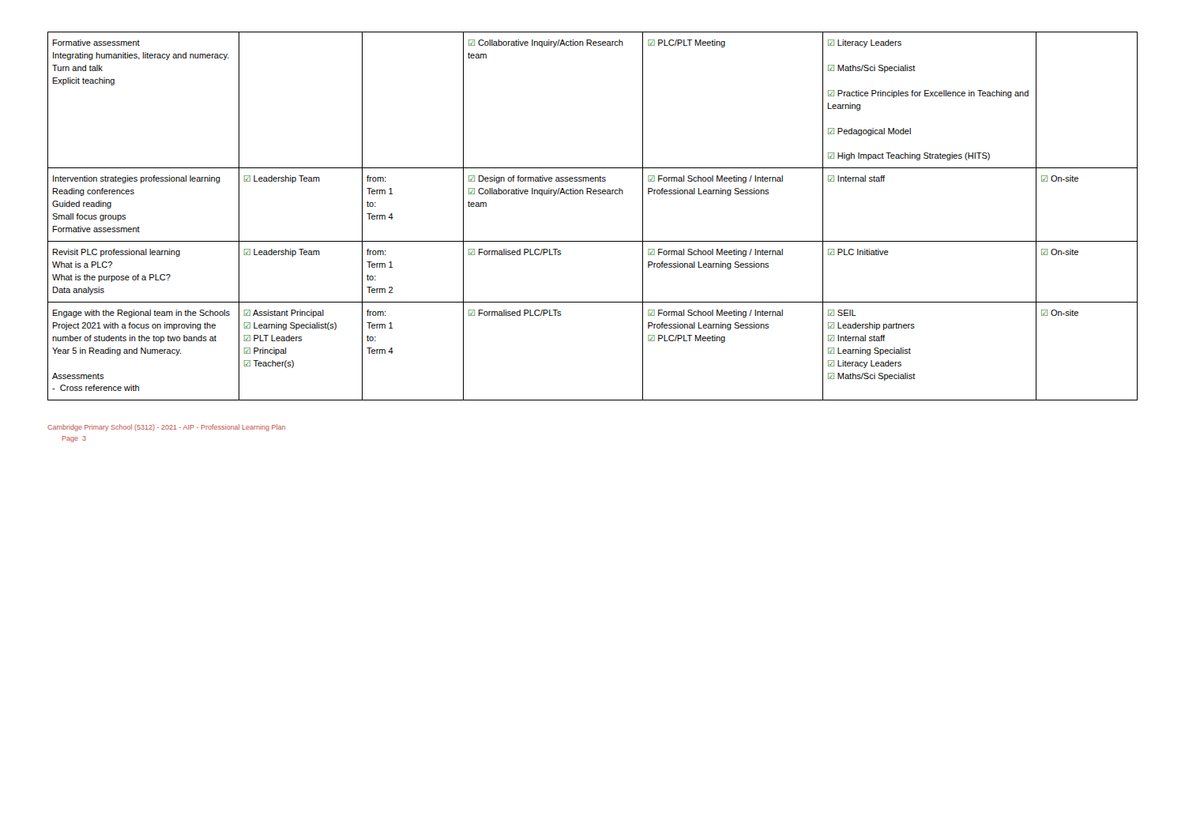| Formative assessment Integrating humanities, literacy and numeracy. Turn and talk Explicit teaching | | | ☑ Collaborative Inquiry/Action Research team | ☑ PLC/PLT Meeting | ☑ Literacy Leaders ☑ Maths/Sci Specialist ☑ Practice Principles for Excellence in Teaching and Learning ☑ Pedagogical Model ☑ High Impact Teaching Strategies (HITS) | |
| Intervention strategies professional learning Reading conferences Guided reading Small focus groups Formative assessment | ☑ Leadership Team | from: Term 1 to: Term 4 | ☑ Design of formative assessments ☑ Collaborative Inquiry/Action Research team | ☑ Formal School Meeting / Internal Professional Learning Sessions | ☑ Internal staff | ☑ On-site |
| Revisit PLC professional learning What is a PLC? What is the purpose of a PLC? Data analysis | ☑ Leadership Team | from: Term 1 to: Term 2 | ☑ Formalised PLC/PLTs | ☑ Formal School Meeting / Internal Professional Learning Sessions | ☑ PLC Initiative | ☑ On-site |
| Engage with the Regional team in the Schools Project 2021 with a focus on improving the number of students in the top two bands at Year 5 in Reading and Numeracy. Assessments - Cross reference with | ☑ Assistant Principal ☑ Learning Specialist(s) ☑ PLT Leaders ☑ Principal ☑ Teacher(s) | from: Term 1 to: Term 4 | ☑ Formalised PLC/PLTs | ☑ Formal School Meeting / Internal Professional Learning Sessions ☑ PLC/PLT Meeting | ☑ SEIL ☑ Leadership partners ☑ Internal staff ☑ Learning Specialist ☑ Literacy Leaders ☑ Maths/Sci Specialist | ☑ On-site |
Cambridge Primary School (5312) - 2021 - AIP - Professional Learning Plan
Page 3